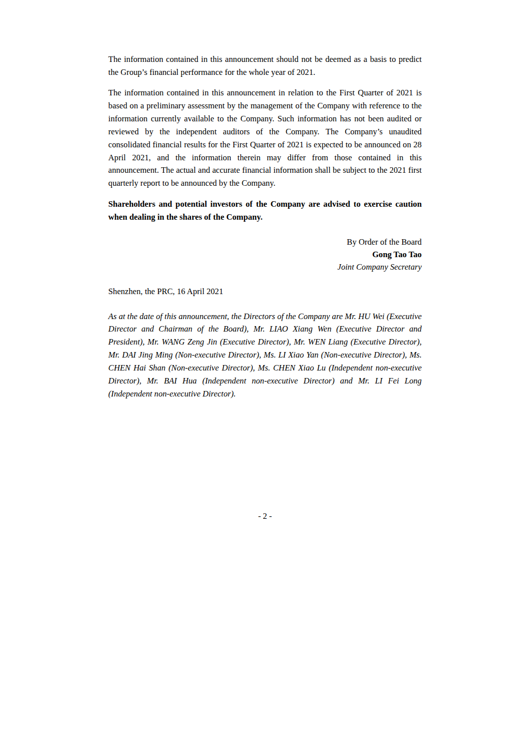The information contained in this announcement should not be deemed as a basis to predict the Group’s financial performance for the whole year of 2021.
The information contained in this announcement in relation to the First Quarter of 2021 is based on a preliminary assessment by the management of the Company with reference to the information currently available to the Company. Such information has not been audited or reviewed by the independent auditors of the Company. The Company’s unaudited consolidated financial results for the First Quarter of 2021 is expected to be announced on 28 April 2021, and the information therein may differ from those contained in this announcement. The actual and accurate financial information shall be subject to the 2021 first quarterly report to be announced by the Company.
Shareholders and potential investors of the Company are advised to exercise caution when dealing in the shares of the Company.
By Order of the Board Gong Tao Tao Joint Company Secretary
Shenzhen, the PRC, 16 April 2021
As at the date of this announcement, the Directors of the Company are Mr. HU Wei (Executive Director and Chairman of the Board), Mr. LIAO Xiang Wen (Executive Director and President), Mr. WANG Zeng Jin (Executive Director), Mr. WEN Liang (Executive Director), Mr. DAI Jing Ming (Non-executive Director), Ms. LI Xiao Yan (Non-executive Director), Ms. CHEN Hai Shan (Non-executive Director), Ms. CHEN Xiao Lu (Independent non-executive Director), Mr. BAI Hua (Independent non-executive Director) and Mr. LI Fei Long (Independent non-executive Director).
- 2 -